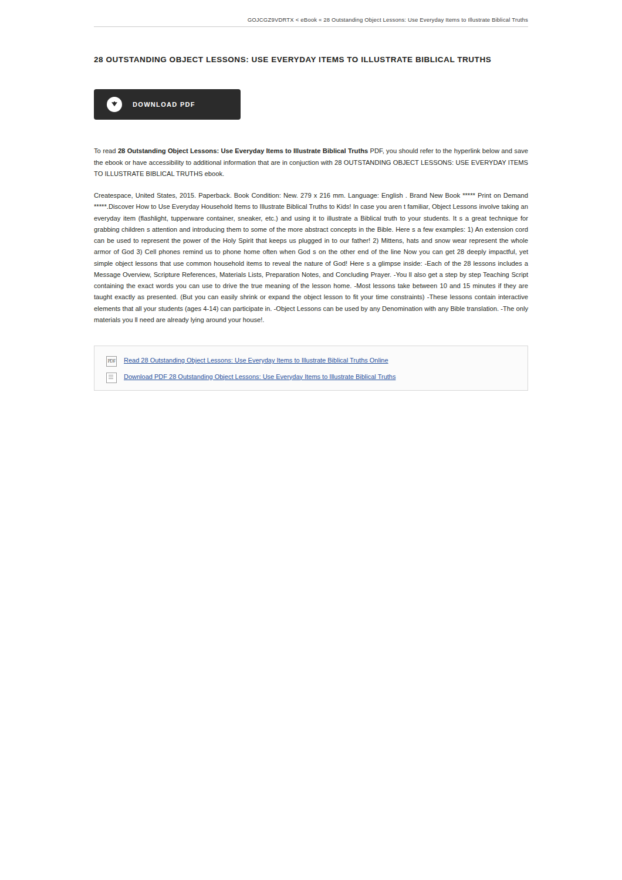GOJCGZ9VDRTX < eBook « 28 Outstanding Object Lessons: Use Everyday Items to Illustrate Biblical Truths
28 OUTSTANDING OBJECT LESSONS: USE EVERYDAY ITEMS TO ILLUSTRATE BIBLICAL TRUTHS
DOWNLOAD PDF
To read 28 Outstanding Object Lessons: Use Everyday Items to Illustrate Biblical Truths PDF, you should refer to the hyperlink below and save the ebook or have accessibility to additional information that are in conjuction with 28 OUTSTANDING OBJECT LESSONS: USE EVERYDAY ITEMS TO ILLUSTRATE BIBLICAL TRUTHS ebook.
Createspace, United States, 2015. Paperback. Book Condition: New. 279 x 216 mm. Language: English . Brand New Book ***** Print on Demand *****.Discover How to Use Everyday Household Items to Illustrate Biblical Truths to Kids! In case you aren t familiar, Object Lessons involve taking an everyday item (flashlight, tupperware container, sneaker, etc.) and using it to illustrate a Biblical truth to your students. It s a great technique for grabbing children s attention and introducing them to some of the more abstract concepts in the Bible. Here s a few examples: 1) An extension cord can be used to represent the power of the Holy Spirit that keeps us plugged in to our father! 2) Mittens, hats and snow wear represent the whole armor of God 3) Cell phones remind us to phone home often when God s on the other end of the line Now you can get 28 deeply impactful, yet simple object lessons that use common household items to reveal the nature of God! Here s a glimpse inside: -Each of the 28 lessons includes a Message Overview, Scripture References, Materials Lists, Preparation Notes, and Concluding Prayer. -You ll also get a step by step Teaching Script containing the exact words you can use to drive the true meaning of the lesson home. -Most lessons take between 10 and 15 minutes if they are taught exactly as presented. (But you can easily shrink or expand the object lesson to fit your time constraints) -These lessons contain interactive elements that all your students (ages 4-14) can participate in. -Object Lessons can be used by any Denomination with any Bible translation. -The only materials you ll need are already lying around your house!.
PDF Read 28 Outstanding Object Lessons: Use Everyday Items to Illustrate Biblical Truths Online
Download PDF 28 Outstanding Object Lessons: Use Everyday Items to Illustrate Biblical Truths